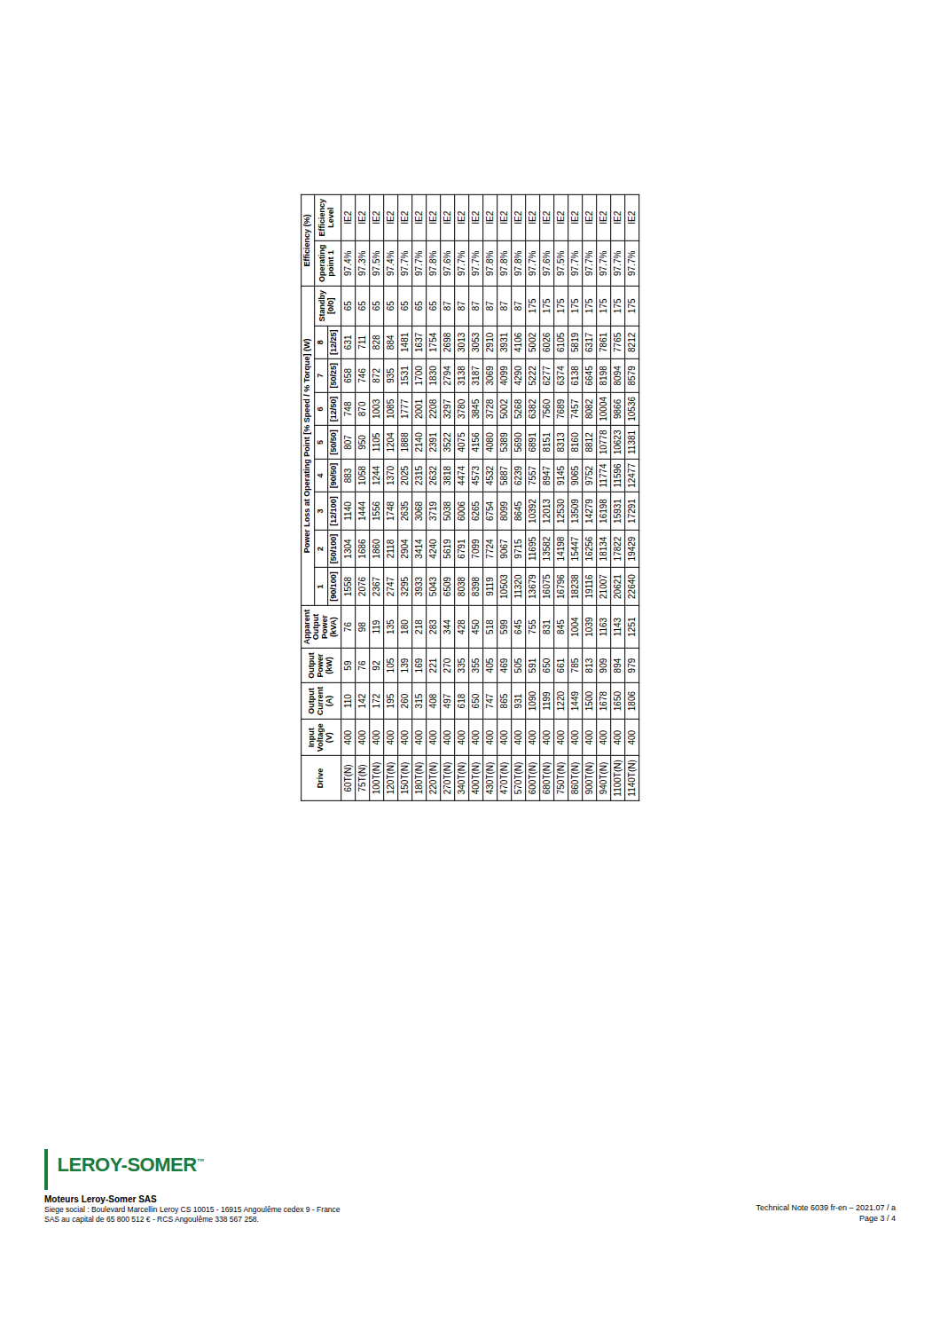| Drive | Input Voltage (V) | Output Current (A) | Output Power (kW) | Apparent Output Power (kVA) | Power Loss at Operating Point [% Speed / % Torque] (W) | Efficiency (%) |
| --- | --- | --- | --- | --- | --- | --- |
| 1 | 2 | 3 | 4 | 5 | 6 | 7 | 8 | Standby [0/0] | Operating point 1 | Efficiency Level |
| [90/100] | [50/100] | [12/100] | [90/50] | [50/50] | [12/50] | [50/25] | [12/25] |
| 60T(N) | 400 | 110 | 59 | 76 | 1558 | 1304 | 1140 | 883 | 807 | 748 | 658 | 631 | 65 | 97.4% | IE2 |
| 75T(N) | 400 | 142 | 76 | 98 | 2076 | 1686 | 1444 | 1058 | 950 | 870 | 746 | 711 | 65 | 97.3% | IE2 |
| 100T(N) | 400 | 172 | 92 | 119 | 2367 | 1860 | 1556 | 1244 | 1105 | 1003 | 872 | 828 | 65 | 97.5% | IE2 |
| 120T(N) | 400 | 195 | 105 | 135 | 2747 | 2118 | 1748 | 1370 | 1204 | 1085 | 935 | 884 | 65 | 97.4% | IE2 |
| 150T(N) | 400 | 260 | 139 | 180 | 3295 | 2904 | 2635 | 2025 | 1888 | 1777 | 1531 | 1481 | 65 | 97.7% | IE2 |
| 180T(N) | 400 | 315 | 169 | 218 | 3933 | 3414 | 3068 | 2315 | 2140 | 2001 | 1700 | 1637 | 65 | 97.7% | IE2 |
| 220T(N) | 400 | 408 | 221 | 283 | 5043 | 4240 | 3719 | 2632 | 2391 | 2208 | 1830 | 1754 | 65 | 97.8% | IE2 |
| 270T(N) | 400 | 497 | 270 | 344 | 6509 | 5619 | 5038 | 3818 | 3522 | 3297 | 2794 | 2698 | 87 | 97.6% | IE2 |
| 340T(N) | 400 | 618 | 335 | 428 | 8038 | 6791 | 6006 | 4474 | 4075 | 3780 | 3138 | 3013 | 87 | 97.7% | IE2 |
| 400T(N) | 400 | 650 | 355 | 450 | 8398 | 7099 | 6265 | 4573 | 4156 | 3845 | 3187 | 3053 | 87 | 97.7% | IE2 |
| 430T(N) | 400 | 747 | 405 | 518 | 9119 | 7724 | 6754 | 4532 | 4080 | 3728 | 3069 | 2910 | 87 | 97.8% | IE2 |
| 470T(N) | 400 | 865 | 469 | 599 | 10503 | 9067 | 8099 | 5887 | 5389 | 5002 | 4099 | 3931 | 87 | 97.8% | IE2 |
| 570T(N) | 400 | 931 | 505 | 645 | 11320 | 9715 | 8645 | 6239 | 5690 | 5268 | 4290 | 4106 | 87 | 97.8% | IE2 |
| 600T(N) | 400 | 1090 | 591 | 755 | 13679 | 11695 | 10392 | 7557 | 6891 | 6382 | 5222 | 5002 | 175 | 97.7% | IE2 |
| 680T(N) | 400 | 1199 | 650 | 831 | 16075 | 13582 | 12013 | 8947 | 8151 | 7560 | 6277 | 6026 | 175 | 97.6% | IE2 |
| 750T(N) | 400 | 1220 | 661 | 845 | 16796 | 14198 | 12530 | 9145 | 8313 | 7689 | 6374 | 6105 | 175 | 97.5% | IE2 |
| 860T(N) | 400 | 1449 | 785 | 1004 | 18238 | 15447 | 13509 | 9065 | 8160 | 7457 | 6138 | 5819 | 175 | 97.7% | IE2 |
| 900T(N) | 400 | 1500 | 813 | 1039 | 19116 | 16256 | 14279 | 9752 | 8812 | 8082 | 6645 | 6317 | 175 | 97.7% | IE2 |
| 940T(N) | 400 | 1678 | 909 | 1163 | 21007 | 18134 | 16198 | 11774 | 10778 | 10004 | 8198 | 7861 | 175 | 97.7% | IE2 |
| 1100T(N) | 400 | 1650 | 894 | 1143 | 20621 | 17822 | 15931 | 11596 | 10623 | 9866 | 8094 | 7765 | 175 | 97.7% | IE2 |
| 1140T(N) | 400 | 1806 | 979 | 1251 | 22640 | 19429 | 17291 | 12477 | 11381 | 10536 | 8579 | 8212 | 175 | 97.7% | IE2 |
LEROY-SOMER™
Moteurs Leroy-Somer SAS
Siege social : Boulevard Marcellin Leroy CS 10015 - 16915 Angoulême cedex 9 - France
SAS au capital de 65 800 512 € - RCS Angoulême 338 567 258.
Technical Note 6039 fr-en – 2021.07 / a
Page 3 / 4